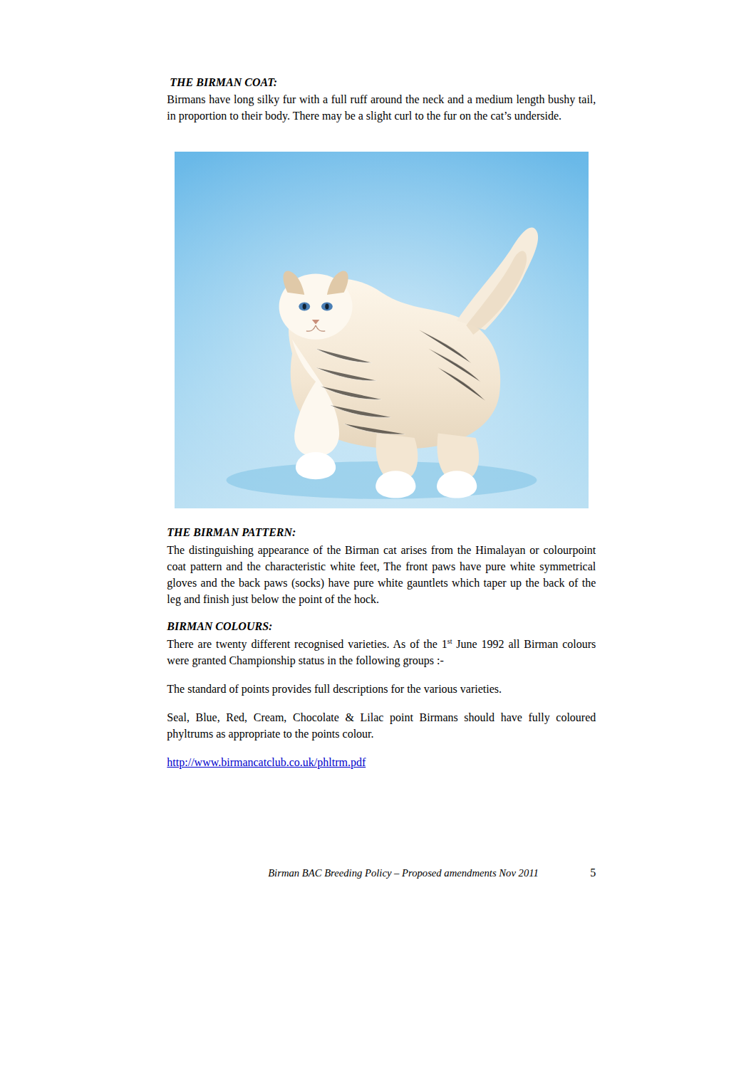THE BIRMAN COAT:
Birmans have long silky fur with a full ruff around the neck and a medium length bushy tail, in proportion to their body. There may be a slight curl to the fur on the cat’s underside.
THE BIRMAN PATTERN:
The distinguishing appearance of the Birman cat arises from the Himalayan or colourpoint coat pattern and the characteristic white feet, The front paws have pure white symmetrical gloves and the back paws (socks) have pure white gauntlets which taper up the back of the leg and finish just below the point of the hock.
BIRMAN COLOURS:
There are twenty different recognised varieties. As of the 1st June 1992 all Birman colours were granted Championship status in the following groups :-
The standard of points provides full descriptions for the various varieties.
Seal, Blue, Red, Cream, Chocolate & Lilac point Birmans should have fully coloured phyltrums as appropriate to the points colour.
http://www.birmancatclub.co.uk/phltrm.pdf
Birman BAC Breeding Policy – Proposed amendments Nov 2011 5